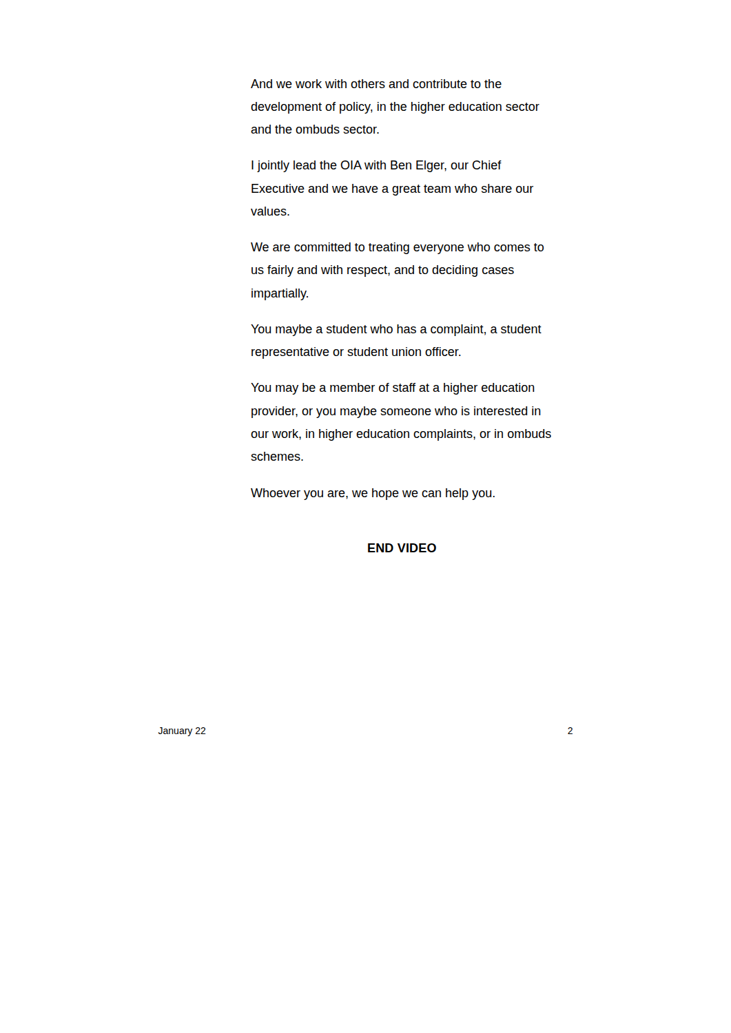And we work with others and contribute to the development of policy, in the higher education sector and the ombuds sector.
I jointly lead the OIA with Ben Elger, our Chief Executive and we have a great team who share our values.
We are committed to treating everyone who comes to us fairly and with respect, and to deciding cases impartially.
You maybe a student who has a complaint, a student representative or student union officer.
You may be a member of staff at a higher education provider, or you maybe someone who is interested in our work, in higher education complaints, or in ombuds schemes.
Whoever you are, we hope we can help you.
END VIDEO
January 22 2